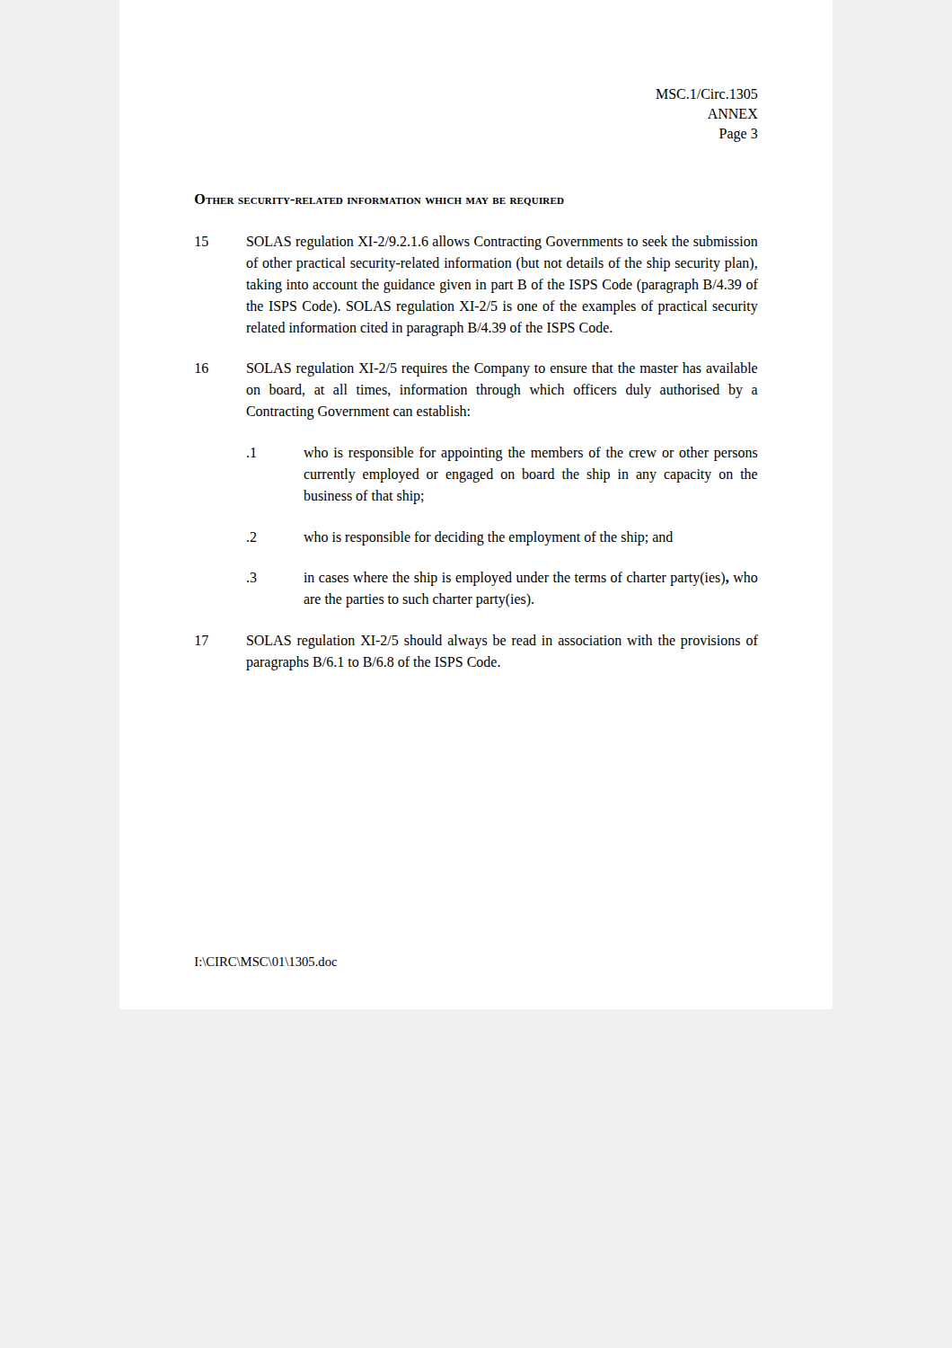MSC.1/Circ.1305
ANNEX
Page 3
Other security-related information which may be required
15 SOLAS regulation XI-2/9.2.1.6 allows Contracting Governments to seek the submission of other practical security-related information (but not details of the ship security plan), taking into account the guidance given in part B of the ISPS Code (paragraph B/4.39 of the ISPS Code). SOLAS regulation XI-2/5 is one of the examples of practical security related information cited in paragraph B/4.39 of the ISPS Code.
16 SOLAS regulation XI-2/5 requires the Company to ensure that the master has available on board, at all times, information through which officers duly authorised by a Contracting Government can establish:
.1who is responsible for appointing the members of the crew or other persons currently employed or engaged on board the ship in any capacity on the business of that ship;
.2who is responsible for deciding the employment of the ship; and
.3in cases where the ship is employed under the terms of charter party(ies), who are the parties to such charter party(ies).
17 SOLAS regulation XI-2/5 should always be read in association with the provisions of paragraphs B/6.1 to B/6.8 of the ISPS Code.
I:\CIRC\MSC\01\1305.doc